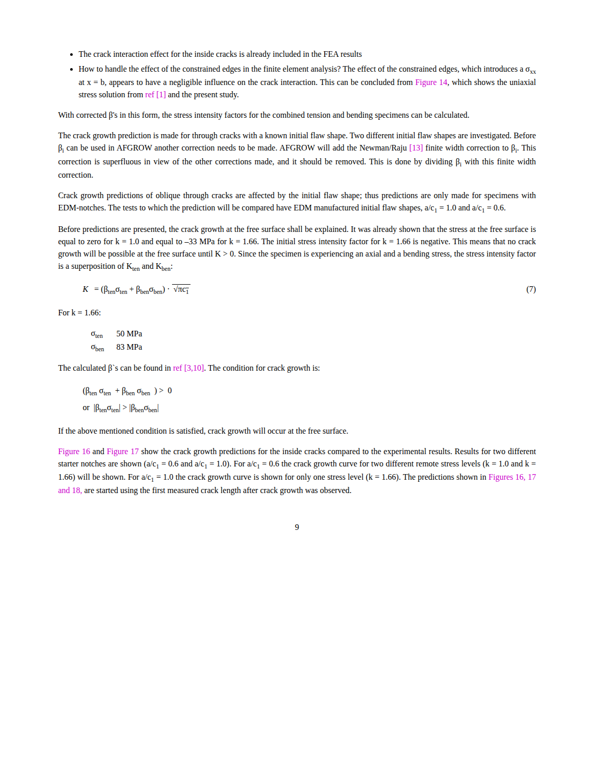The crack interaction effect for the inside cracks is already included in the FEA results
How to handle the effect of the constrained edges in the finite element analysis? The effect of the constrained edges, which introduces a σxx at x = b, appears to have a negligible influence on the crack interaction. This can be concluded from Figure 14, which shows the uniaxial stress solution from ref [1] and the present study.
With corrected β's in this form, the stress intensity factors for the combined tension and bending specimens can be calculated.
The crack growth prediction is made for through cracks with a known initial flaw shape. Two different initial flaw shapes are investigated. Before βi can be used in AFGROW another correction needs to be made. AFGROW will add the Newman/Raju [13] finite width correction to βi. This correction is superfluous in view of the other corrections made, and it should be removed. This is done by dividing βi with this finite width correction.
Crack growth predictions of oblique through cracks are affected by the initial flaw shape; thus predictions are only made for specimens with EDM-notches. The tests to which the prediction will be compared have EDM manufactured initial flaw shapes, a/c1 = 1.0 and a/c1 = 0.6.
Before predictions are presented, the crack growth at the free surface shall be explained. It was already shown that the stress at the free surface is equal to zero for k = 1.0 and equal to –33 MPa for k = 1.66. The initial stress intensity factor for k = 1.66 is negative. This means that no crack growth will be possible at the free surface until K > 0. Since the specimen is experiencing an axial and a bending stress, the stress intensity factor is a superposition of Kten and Kben:
K = (βtenσten + βbenσben) · √πc1 (7)
For k = 1.66:
| σ ten | 50 MPa |
| σ ben | 83 MPa |
The calculated β`s can be found in ref [3,10]. The condition for crack growth is:
(βten σten + βben σben ) > 0
or |βtenσten| > |βbenσben|
If the above mentioned condition is satisfied, crack growth will occur at the free surface.
Figure 16 and Figure 17 show the crack growth predictions for the inside cracks compared to the experimental results. Results for two different starter notches are shown (a/c1 = 0.6 and a/c1 = 1.0). For a/c1 = 0.6 the crack growth curve for two different remote stress levels (k = 1.0 and k = 1.66) will be shown. For a/c1 = 1.0 the crack growth curve is shown for only one stress level (k = 1.66). The predictions shown in Figures 16, 17 and 18, are started using the first measured crack length after crack growth was observed.
9